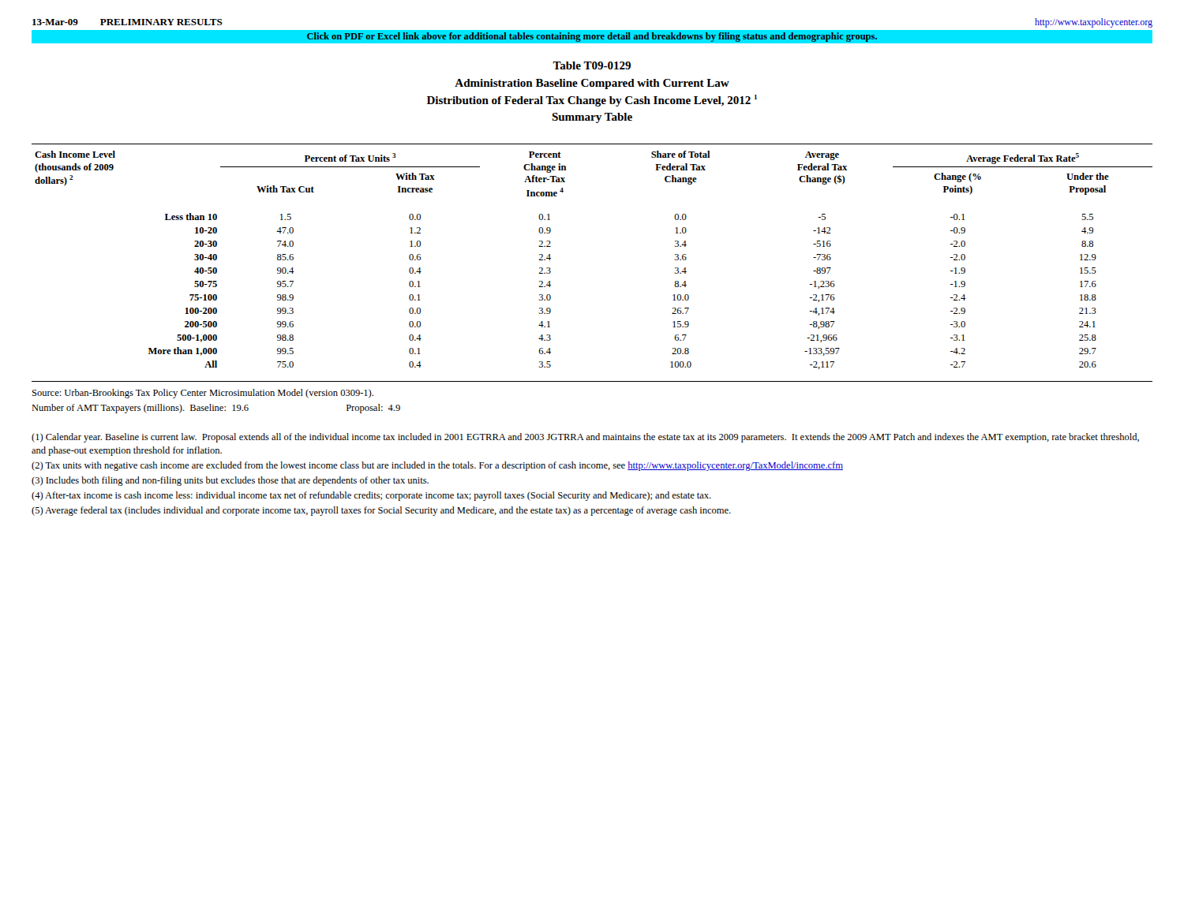13-Mar-09 PRELIMINARY RESULTS
http://www.taxpolicycenter.org
Click on PDF or Excel link above for additional tables containing more detail and breakdowns by filing status and demographic groups.
Table T09-0129
Administration Baseline Compared with Current Law
Distribution of Federal Tax Change by Cash Income Level, 2012 1
Summary Table
| Cash Income Level (thousands of 2009 dollars) 2 | Percent of Tax Units 3 | Percent Change in After-Tax Income 4 | Share of Total Federal Tax Change | Average Federal Tax Change ($) | Average Federal Tax Rate 5 |
| --- | --- | --- | --- | --- | --- |
| With Tax Cut | With Tax Increase | Change (% Points) | Under the Proposal |
| Less than 10 | 1.5 | 0.0 | 0.1 | 0.0 | -5 | -0.1 | 5.5 |
| 10-20 | 47.0 | 1.2 | 0.9 | 1.0 | -142 | -0.9 | 4.9 |
| 20-30 | 74.0 | 1.0 | 2.2 | 3.4 | -516 | -2.0 | 8.8 |
| 30-40 | 85.6 | 0.6 | 2.4 | 3.6 | -736 | -2.0 | 12.9 |
| 40-50 | 90.4 | 0.4 | 2.3 | 3.4 | -897 | -1.9 | 15.5 |
| 50-75 | 95.7 | 0.1 | 2.4 | 8.4 | -1,236 | -1.9 | 17.6 |
| 75-100 | 98.9 | 0.1 | 3.0 | 10.0 | -2,176 | -2.4 | 18.8 |
| 100-200 | 99.3 | 0.0 | 3.9 | 26.7 | -4,174 | -2.9 | 21.3 |
| 200-500 | 99.6 | 0.0 | 4.1 | 15.9 | -8,987 | -3.0 | 24.1 |
| 500-1,000 | 98.8 | 0.4 | 4.3 | 6.7 | -21,966 | -3.1 | 25.8 |
| More than 1,000 | 99.5 | 0.1 | 6.4 | 20.8 | -133,597 | -4.2 | 29.7 |
| All | 75.0 | 0.4 | 3.5 | 100.0 | -2,117 | -2.7 | 20.6 |
Source: Urban-Brookings Tax Policy Center Microsimulation Model (version 0309-1).
Number of AMT Taxpayers (millions). Baseline: 19.6 Proposal: 4.9
(1) Calendar year. Baseline is current law. Proposal extends all of the individual income tax included in 2001 EGTRRA and 2003 JGTRRA and maintains the estate tax at its 2009 parameters. It extends the 2009 AMT Patch and indexes the AMT exemption, rate bracket threshold, and phase-out exemption threshold for inflation.
(2) Tax units with negative cash income are excluded from the lowest income class but are included in the totals. For a description of cash income, see http://www.taxpolicycenter.org/TaxModel/income.cfm
(3) Includes both filing and non-filing units but excludes those that are dependents of other tax units.
(4) After-tax income is cash income less: individual income tax net of refundable credits; corporate income tax; payroll taxes (Social Security and Medicare); and estate tax.
(5) Average federal tax (includes individual and corporate income tax, payroll taxes for Social Security and Medicare, and the estate tax) as a percentage of average cash income.